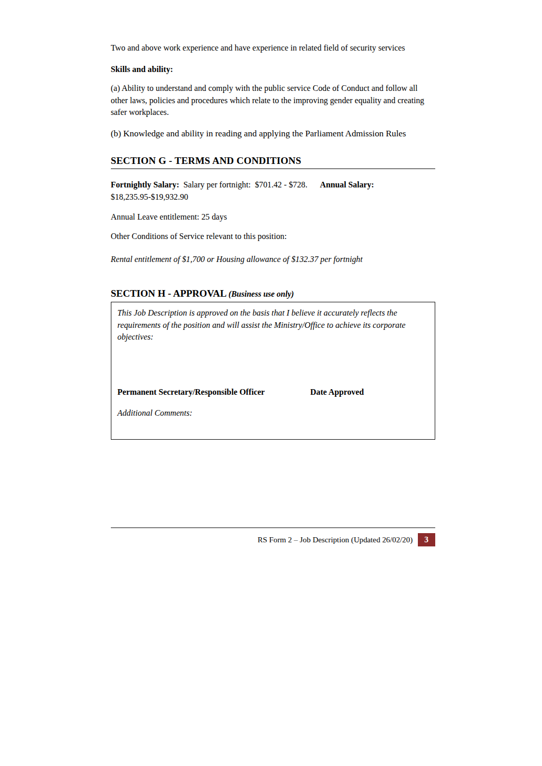Two and above work experience and have experience in related field of security services
Skills and ability:
(a) Ability to understand and comply with the public service Code of Conduct and follow all other laws, policies and procedures which relate to the improving gender equality and creating safer workplaces.
(b) Knowledge and ability in reading and applying the Parliament Admission Rules
SECTION G - TERMS AND CONDITIONS
Fortnightly Salary: Salary per fortnight: $701.42 - $728. Annual Salary: $18,235.95-$19,932.90
Annual Leave entitlement: 25 days
Other Conditions of Service relevant to this position:
Rental entitlement of $1,700 or Housing allowance of $132.37 per fortnight
SECTION H - APPROVAL (Business use only)
This Job Description is approved on the basis that I believe it accurately reflects the requirements of the position and will assist the Ministry/Office to achieve its corporate objectives:
Permanent Secretary/Responsible Officer
Date Approved
Additional Comments:
RS Form 2 – Job Description (Updated 26/02/20)
3